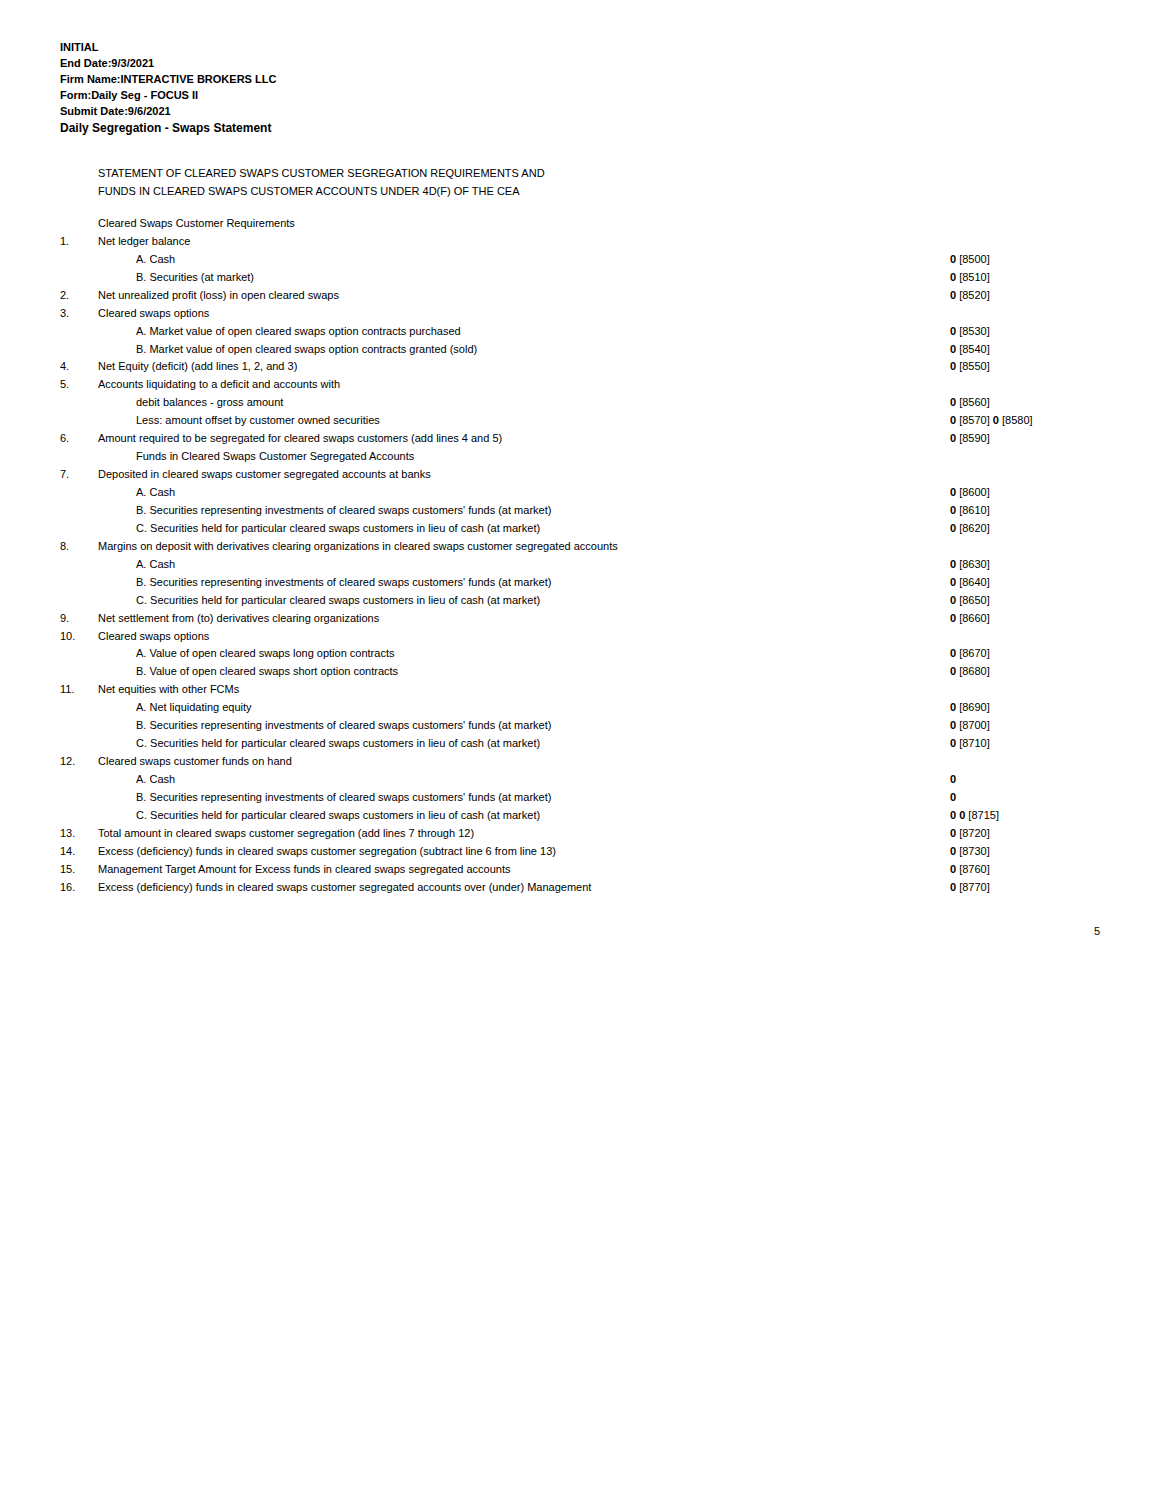INITIAL
End Date:9/3/2021
Firm Name:INTERACTIVE BROKERS LLC
Form:Daily Seg - FOCUS II
Submit Date:9/6/2021
Daily Segregation - Swaps Statement
| | STATEMENT OF CLEARED SWAPS CUSTOMER SEGREGATION REQUIREMENTS AND |
| | FUNDS IN CLEARED SWAPS CUSTOMER ACCOUNTS UNDER 4D(F) OF THE CEA |
| | Cleared Swaps Customer Requirements | |
| 1. | Net ledger balance | |
| | A. Cash | 0 [8500] |
| | B. Securities (at market) | 0 [8510] |
| 2. | Net unrealized profit (loss) in open cleared swaps | 0 [8520] |
| 3. | Cleared swaps options | |
| | A. Market value of open cleared swaps option contracts purchased | 0 [8530] |
| | B. Market value of open cleared swaps option contracts granted (sold) | 0 [8540] |
| 4. | Net Equity (deficit) (add lines 1, 2, and 3) | 0 [8550] |
| 5. | Accounts liquidating to a deficit and accounts with | |
| | debit balances - gross amount | 0 [8560] |
| | Less: amount offset by customer owned securities | 0 [8570] 0 [8580] |
| 6. | Amount required to be segregated for cleared swaps customers (add lines 4 and 5) | 0 [8590] |
| | Funds in Cleared Swaps Customer Segregated Accounts | |
| 7. | Deposited in cleared swaps customer segregated accounts at banks | |
| | A. Cash | 0 [8600] |
| | B. Securities representing investments of cleared swaps customers' funds (at market) | 0 [8610] |
| | C. Securities held for particular cleared swaps customers in lieu of cash (at market) | 0 [8620] |
| 8. | Margins on deposit with derivatives clearing organizations in cleared swaps customer segregated accounts | |
| | A. Cash | 0 [8630] |
| | B. Securities representing investments of cleared swaps customers' funds (at market) | 0 [8640] |
| | C. Securities held for particular cleared swaps customers in lieu of cash (at market) | 0 [8650] |
| 9. | Net settlement from (to) derivatives clearing organizations | 0 [8660] |
| 10. | Cleared swaps options | |
| | A. Value of open cleared swaps long option contracts | 0 [8670] |
| | B. Value of open cleared swaps short option contracts | 0 [8680] |
| 11. | Net equities with other FCMs | |
| | A. Net liquidating equity | 0 [8690] |
| | B. Securities representing investments of cleared swaps customers' funds (at market) | 0 [8700] |
| | C. Securities held for particular cleared swaps customers in lieu of cash (at market) | 0 [8710] |
| 12. | Cleared swaps customer funds on hand | |
| | A. Cash | 0 |
| | B. Securities representing investments of cleared swaps customers' funds (at market) | 0 |
| | C. Securities held for particular cleared swaps customers in lieu of cash (at market) | 0 0 [8715] |
| 13. | Total amount in cleared swaps customer segregation (add lines 7 through 12) | 0 [8720] |
| 14. | Excess (deficiency) funds in cleared swaps customer segregation (subtract line 6 from line 13) | 0 [8730] |
| 15. | Management Target Amount for Excess funds in cleared swaps segregated accounts | 0 [8760] |
| 16. | Excess (deficiency) funds in cleared swaps customer segregated accounts over (under) Management | 0 [8770] |
5